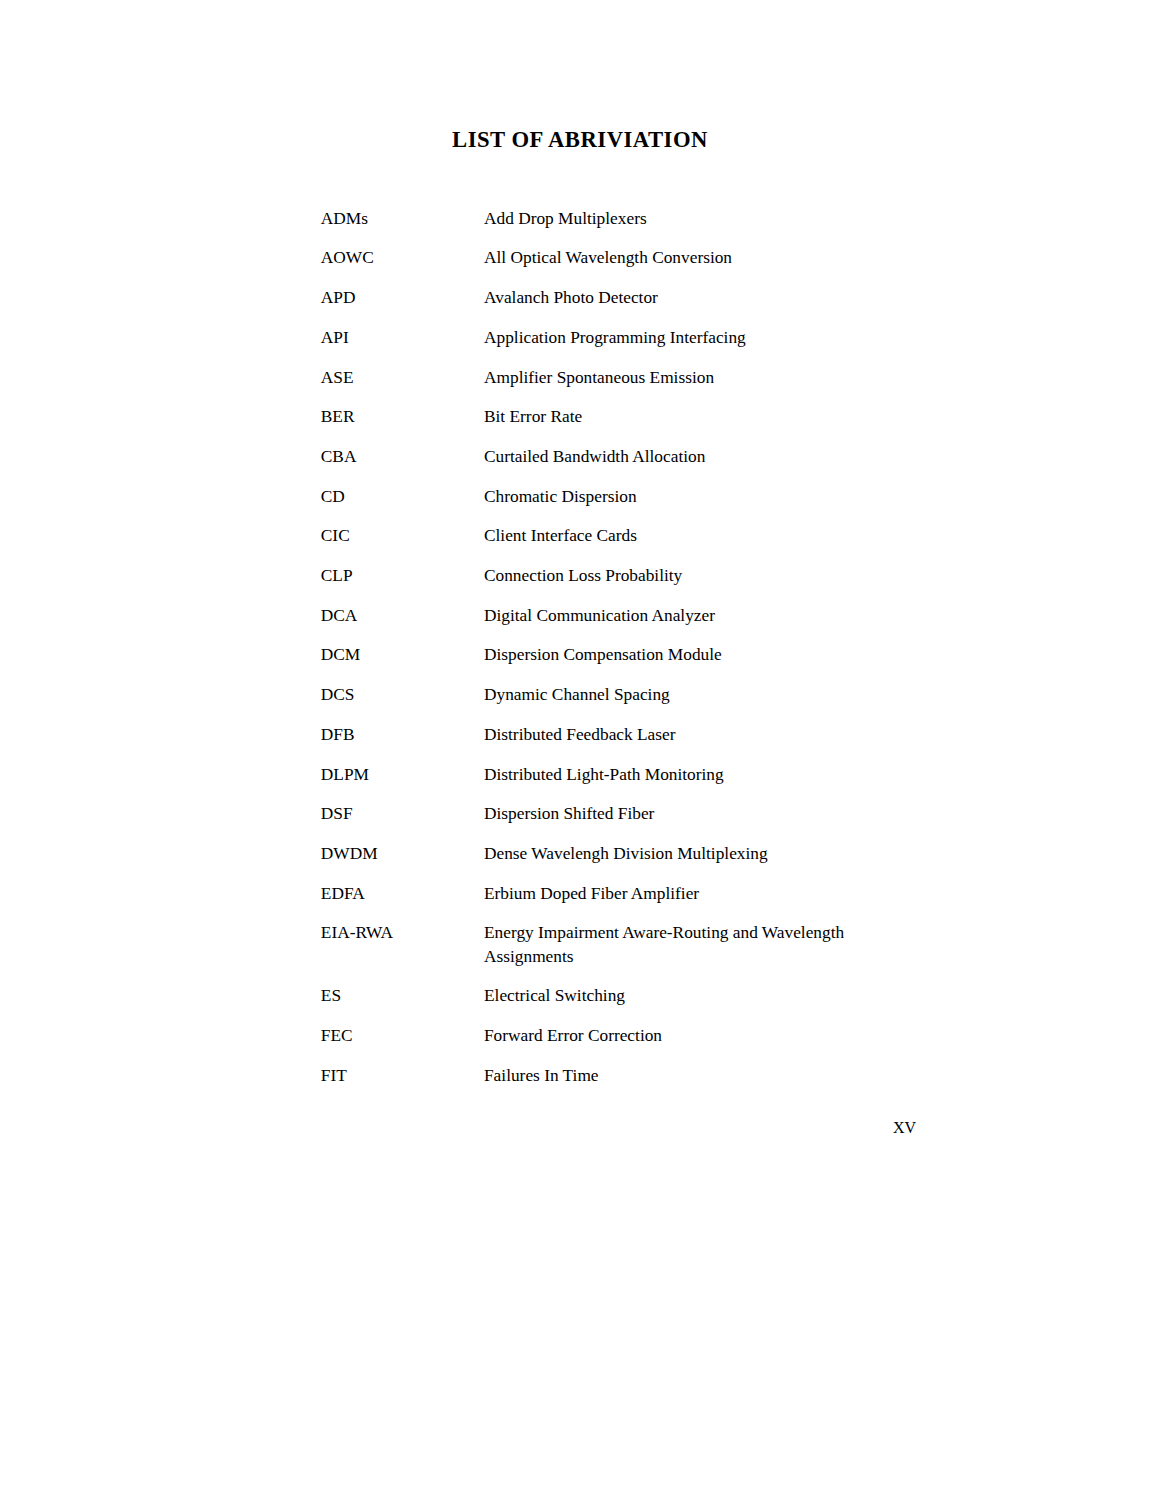LIST OF ABRIVIATION
| ADMs | Add Drop Multiplexers |
| AOWC | All Optical Wavelength Conversion |
| APD | Avalanch Photo Detector |
| API | Application Programming Interfacing |
| ASE | Amplifier Spontaneous Emission |
| BER | Bit Error Rate |
| CBA | Curtailed Bandwidth Allocation |
| CD | Chromatic Dispersion |
| CIC | Client Interface Cards |
| CLP | Connection Loss Probability |
| DCA | Digital Communication Analyzer |
| DCM | Dispersion Compensation Module |
| DCS | Dynamic Channel Spacing |
| DFB | Distributed Feedback Laser |
| DLPM | Distributed Light-Path Monitoring |
| DSF | Dispersion Shifted Fiber |
| DWDM | Dense Wavelengh Division Multiplexing |
| EDFA | Erbium Doped Fiber Amplifier |
| EIA-RWA | Energy Impairment Aware-Routing and Wavelength Assignments |
| ES | Electrical Switching |
| FEC | Forward Error Correction |
| FIT | Failures In Time |
XV